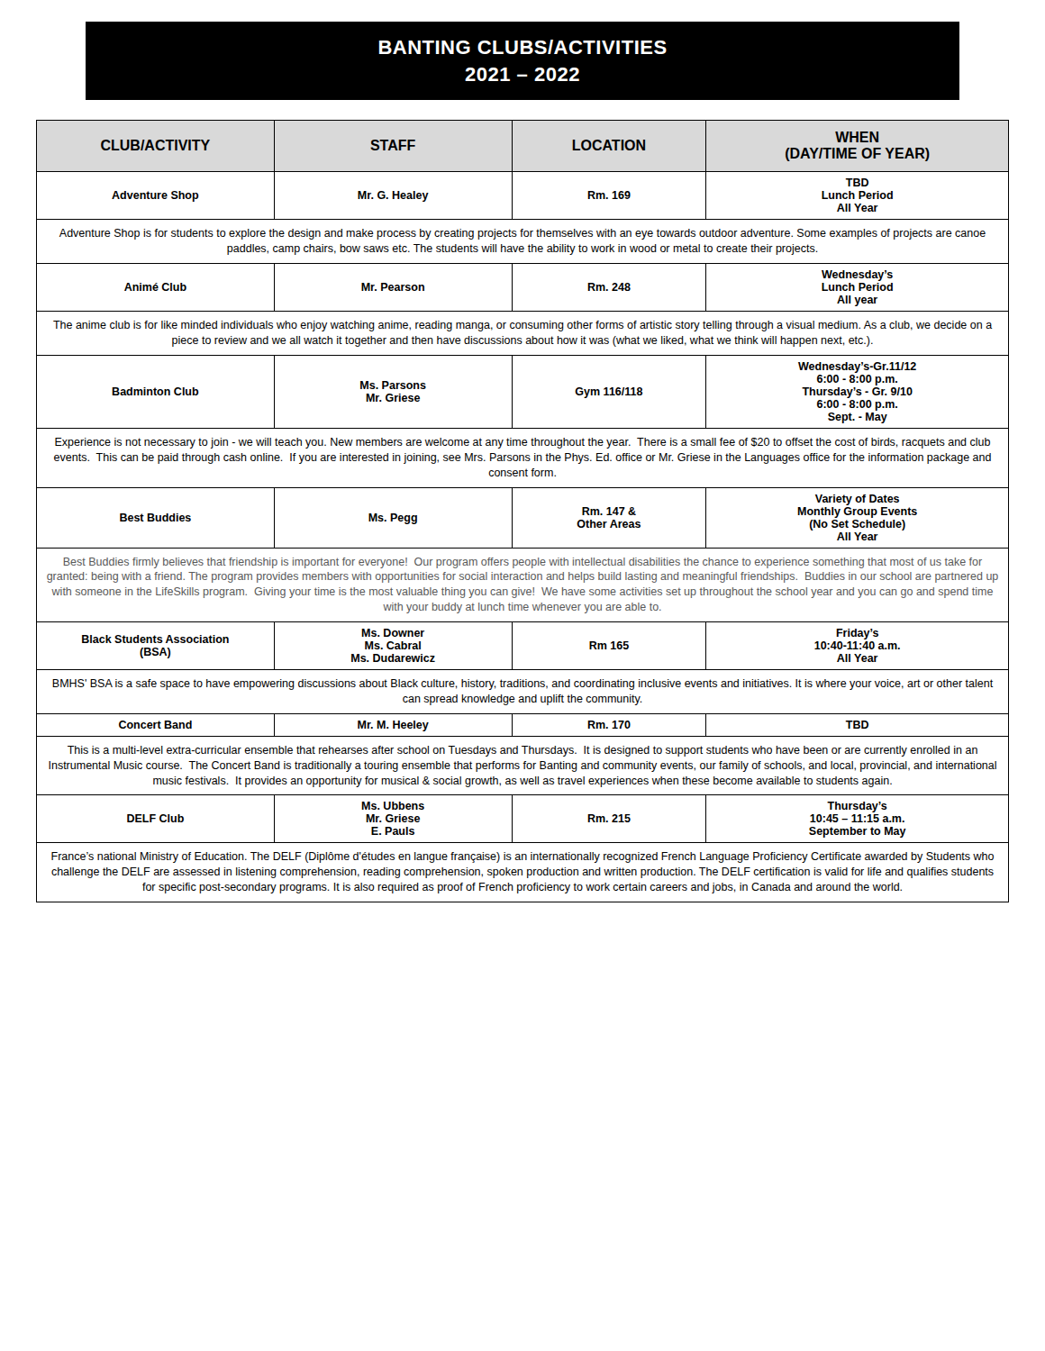BANTING CLUBS/ACTIVITIES
2021 – 2022
| CLUB/ACTIVITY | STAFF | LOCATION | WHEN (DAY/TIME OF YEAR) |
| --- | --- | --- | --- |
| Adventure Shop | Mr. G. Healey | Rm. 169 | TBD Lunch Period All Year |
| Adventure Shop is for students to explore the design and make process by creating projects for themselves with an eye towards outdoor adventure. Some examples of projects are canoe paddles, camp chairs, bow saws etc. The students will have the ability to work in wood or metal to create their projects. |
| Animé Club | Mr. Pearson | Rm. 248 | Wednesday’s Lunch Period All year |
| The anime club is for like minded individuals who enjoy watching anime, reading manga, or consuming other forms of artistic story telling through a visual medium. As a club, we decide on a piece to review and we all watch it together and then have discussions about how it was (what we liked, what we think will happen next, etc.). |
| Badminton Club | Ms. Parsons Mr. Griese | Gym 116/118 | Wednesday’s-Gr.11/12 6:00 - 8:00 p.m. Thursday’s - Gr. 9/10 6:00 - 8:00 p.m. Sept. - May |
| Experience is not necessary to join - we will teach you. New members are welcome at any time throughout the year. There is a small fee of $20 to offset the cost of birds, racquets and club events. This can be paid through cash online. If you are interested in joining, see Mrs. Parsons in the Phys. Ed. office or Mr. Griese in the Languages office for the information package and consent form. |
| Best Buddies | Ms. Pegg | Rm. 147 & Other Areas | Variety of Dates Monthly Group Events (No Set Schedule) All Year |
| Best Buddies firmly believes that friendship is important for everyone! Our program offers people with intellectual disabilities the chance to experience something that most of us take for granted: being with a friend. The program provides members with opportunities for social interaction and helps build lasting and meaningful friendships. Buddies in our school are partnered up with someone in the LifeSkills program. Giving your time is the most valuable thing you can give! We have some activities set up throughout the school year and you can go and spend time with your buddy at lunch time whenever you are able to. |
| Black Students Association (BSA) | Ms. Downer Ms. Cabral Ms. Dudarewicz | Rm 165 | Friday’s 10:40-11:40 a.m. All Year |
| BMHS' BSA is a safe space to have empowering discussions about Black culture, history, traditions, and coordinating inclusive events and initiatives. It is where your voice, art or other talent can spread knowledge and uplift the community. |
| Concert Band | Mr. M. Heeley | Rm. 170 | TBD |
| This is a multi-level extra-curricular ensemble that rehearses after school on Tuesdays and Thursdays. It is designed to support students who have been or are currently enrolled in an Instrumental Music course. The Concert Band is traditionally a touring ensemble that performs for Banting and community events, our family of schools, and local, provincial, and international music festivals. It provides an opportunity for musical & social growth, as well as travel experiences when these become available to students again. |
| DELF Club | Ms. Ubbens Mr. Griese E. Pauls | Rm. 215 | Thursday’s 10:45 – 11:15 a.m. September to May |
| France’s national Ministry of Education. The DELF (Diplôme d'études en langue française) is an internationally recognized French Language Proficiency Certificate awarded by Students who challenge the DELF are assessed in listening comprehension, reading comprehension, spoken production and written production. The DELF certification is valid for life and qualifies students for specific post-secondary programs. It is also required as proof of French proficiency to work certain careers and jobs, in Canada and around the world. |